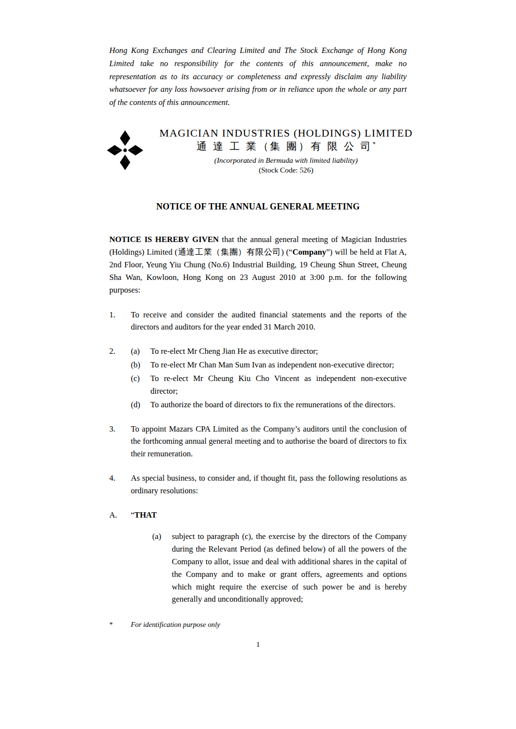Hong Kong Exchanges and Clearing Limited and The Stock Exchange of Hong Kong Limited take no responsibility for the contents of this announcement, make no representation as to its accuracy or completeness and expressly disclaim any liability whatsoever for any loss howsoever arising from or in reliance upon the whole or any part of the contents of this announcement.
MAGICIAN INDUSTRIES (HOLDINGS) LIMITED
通 達 工 業（集 團）有 限 公 司*
(Incorporated in Bermuda with limited liability)
(Stock Code: 526)
NOTICE OF THE ANNUAL GENERAL MEETING
NOTICE IS HEREBY GIVEN that the annual general meeting of Magician Industries (Holdings) Limited (通達工業（集團）有限公司) (“Company”) will be held at Flat A, 2nd Floor, Yeung Yiu Chung (No.6) Industrial Building, 19 Cheung Shun Street, Cheung Sha Wan, Kowloon, Hong Kong on 23 August 2010 at 3:00 p.m. for the following purposes:
1. To receive and consider the audited financial statements and the reports of the directors and auditors for the year ended 31 March 2010.
2.
(a) To re-elect Mr Cheng Jian He as executive director;
(b) To re-elect Mr Chan Man Sum Ivan as independent non-executive director;
(c) To re-elect Mr Cheung Kiu Cho Vincent as independent non-executive director;
(d) To authorize the board of directors to fix the remunerations of the directors.
3. To appoint Mazars CPA Limited as the Company’s auditors until the conclusion of the forthcoming annual general meeting and to authorise the board of directors to fix their remuneration.
4. As special business, to consider and, if thought fit, pass the following resolutions as ordinary resolutions:
A.“THAT
(a) subject to paragraph (c), the exercise by the directors of the Company during the Relevant Period (as defined below) of all the powers of the Company to allot, issue and deal with additional shares in the capital of the Company and to make or grant offers, agreements and options which might require the exercise of such power be and is hereby generally and unconditionally approved;
*For identification purpose only
1